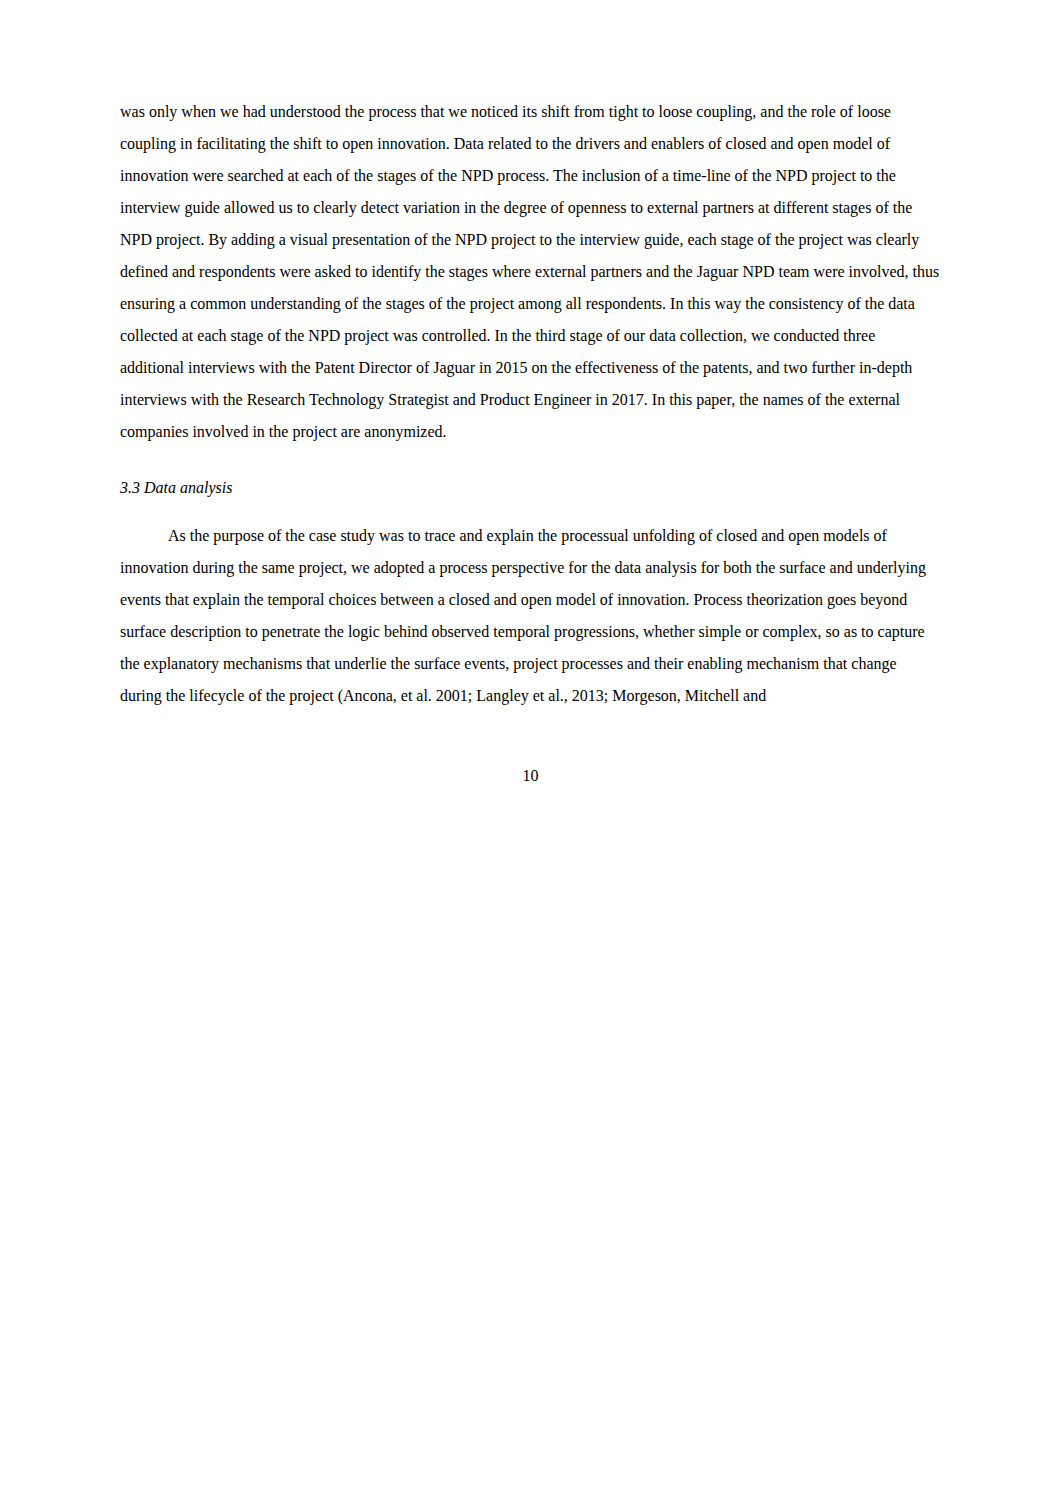was only when we had understood the process that we noticed its shift from tight to loose coupling, and the role of loose coupling in facilitating the shift to open innovation. Data related to the drivers and enablers of closed and open model of innovation were searched at each of the stages of the NPD process. The inclusion of a time-line of the NPD project to the interview guide allowed us to clearly detect variation in the degree of openness to external partners at different stages of the NPD project. By adding a visual presentation of the NPD project to the interview guide, each stage of the project was clearly defined and respondents were asked to identify the stages where external partners and the Jaguar NPD team were involved, thus ensuring a common understanding of the stages of the project among all respondents. In this way the consistency of the data collected at each stage of the NPD project was controlled. In the third stage of our data collection, we conducted three additional interviews with the Patent Director of Jaguar in 2015 on the effectiveness of the patents, and two further in-depth interviews with the Research Technology Strategist and Product Engineer in 2017. In this paper, the names of the external companies involved in the project are anonymized.
3.3 Data analysis
As the purpose of the case study was to trace and explain the processual unfolding of closed and open models of innovation during the same project, we adopted a process perspective for the data analysis for both the surface and underlying events that explain the temporal choices between a closed and open model of innovation. Process theorization goes beyond surface description to penetrate the logic behind observed temporal progressions, whether simple or complex, so as to capture the explanatory mechanisms that underlie the surface events, project processes and their enabling mechanism that change during the lifecycle of the project (Ancona, et al. 2001; Langley et al., 2013; Morgeson, Mitchell and
10